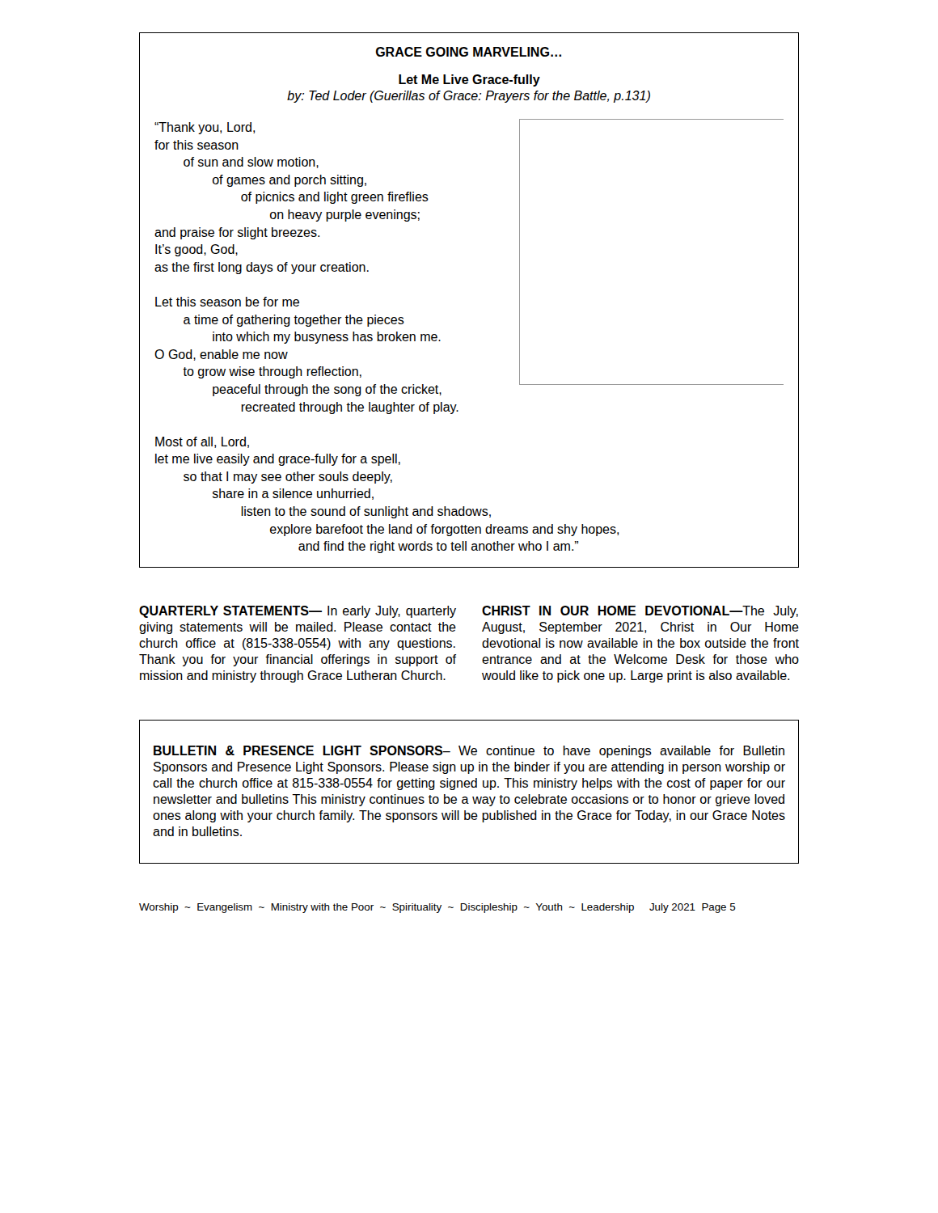GRACE GOING MARVELING…
Let Me Live Grace-fully
by: Ted Loder (Guerillas of Grace: Prayers for the Battle, p.131)
“Thank you, Lord, for this season of sun and slow motion, of games and porch sitting, of picnics and light green fireflies on heavy purple evenings; and praise for slight breezes. It’s good, God, as the first long days of your creation. Let this season be for me a time of gathering together the pieces into which my busyness has broken me. O God, enable me now to grow wise through reflection, peaceful through the song of the cricket, recreated through the laughter of play. Most of all, Lord, let me live easily and grace-fully for a spell, so that I may see other souls deeply, share in a silence unhurried, listen to the sound of sunlight and shadows, explore barefoot the land of forgotten dreams and shy hopes, and find the right words to tell another who I am.”
QUARTERLY STATEMENTS— In early July, quarterly giving statements will be mailed. Please contact the church office at (815-338-0554) with any questions. Thank you for your financial offerings in support of mission and ministry through Grace Lutheran Church.
CHRIST IN OUR HOME DEVOTIONAL—The July, August, September 2021, Christ in Our Home devotional is now available in the box outside the front entrance and at the Welcome Desk for those who would like to pick one up. Large print is also available.
BULLETIN & PRESENCE LIGHT SPONSORS– We continue to have openings available for Bulletin Sponsors and Presence Light Sponsors. Please sign up in the binder if you are attending in person worship or call the church office at 815-338-0554 for getting signed up. This ministry helps with the cost of paper for our newsletter and bulletins This ministry continues to be a way to celebrate occasions or to honor or grieve loved ones along with your church family. The sponsors will be published in the Grace for Today, in our Grace Notes and in bulletins.
Worship ~ Evangelism ~ Ministry with the Poor ~ Spirituality ~ Discipleship ~ Youth ~ Leadership July 2021 Page 5